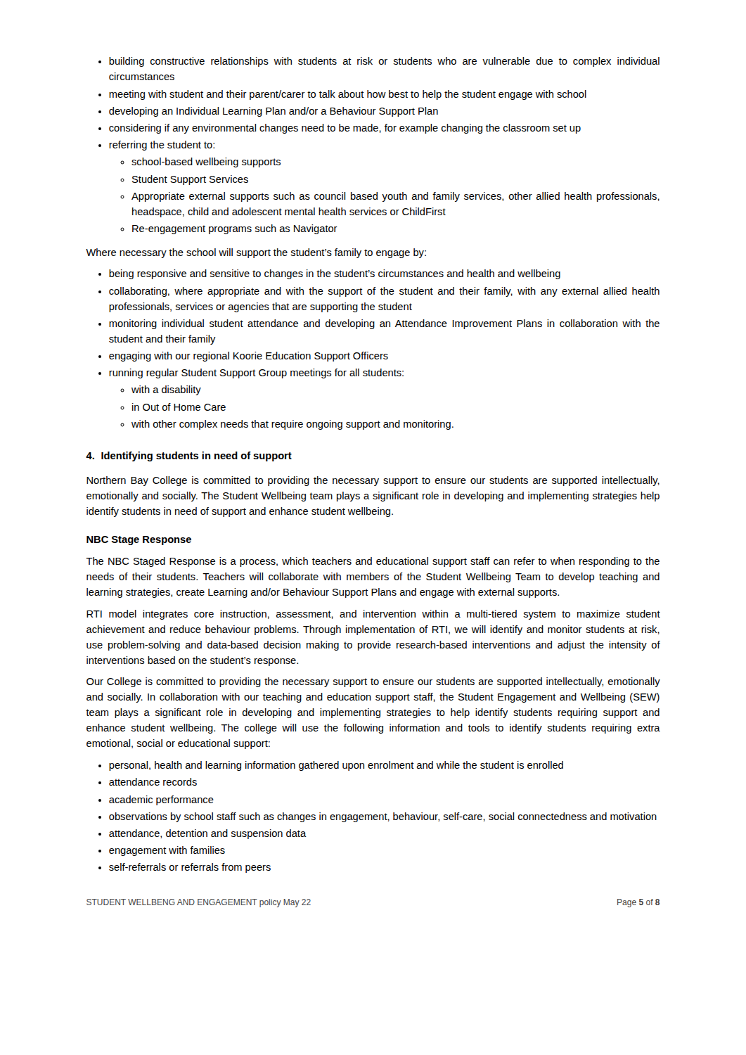building constructive relationships with students at risk or students who are vulnerable due to complex individual circumstances
meeting with student and their parent/carer to talk about how best to help the student engage with school
developing an Individual Learning Plan and/or a Behaviour Support Plan
considering if any environmental changes need to be made, for example changing the classroom set up
referring the student to:
school-based wellbeing supports
Student Support Services
Appropriate external supports such as council based youth and family services, other allied health professionals, headspace, child and adolescent mental health services or ChildFirst
Re-engagement programs such as Navigator
Where necessary the school will support the student’s family to engage by:
being responsive and sensitive to changes in the student’s circumstances and health and wellbeing
collaborating, where appropriate and with the support of the student and their family, with any external allied health professionals, services or agencies that are supporting the student
monitoring individual student attendance and developing an Attendance Improvement Plans in collaboration with the student and their family
engaging with our regional Koorie Education Support Officers
running regular Student Support Group meetings for all students:
with a disability
in Out of Home Care
with other complex needs that require ongoing support and monitoring.
4. Identifying students in need of support
Northern Bay College is committed to providing the necessary support to ensure our students are supported intellectually, emotionally and socially. The Student Wellbeing team plays a significant role in developing and implementing strategies help identify students in need of support and enhance student wellbeing.
NBC Stage Response
The NBC Staged Response is a process, which teachers and educational support staff can refer to when responding to the needs of their students. Teachers will collaborate with members of the Student Wellbeing Team to develop teaching and learning strategies, create Learning and/or Behaviour Support Plans and engage with external supports.
RTI model integrates core instruction, assessment, and intervention within a multi-tiered system to maximize student achievement and reduce behaviour problems. Through implementation of RTI, we will identify and monitor students at risk, use problem-solving and data-based decision making to provide research-based interventions and adjust the intensity of interventions based on the student’s response.
Our College is committed to providing the necessary support to ensure our students are supported intellectually, emotionally and socially. In collaboration with our teaching and education support staff, the Student Engagement and Wellbeing (SEW) team plays a significant role in developing and implementing strategies to help identify students requiring support and enhance student wellbeing. The college will use the following information and tools to identify students requiring extra emotional, social or educational support:
personal, health and learning information gathered upon enrolment and while the student is enrolled
attendance records
academic performance
observations by school staff such as changes in engagement, behaviour, self-care, social connectedness and motivation
attendance, detention and suspension data
engagement with families
self-referrals or referrals from peers
STUDENT WELLBENG AND ENGAGEMENT policy May 22 Page 5 of 8